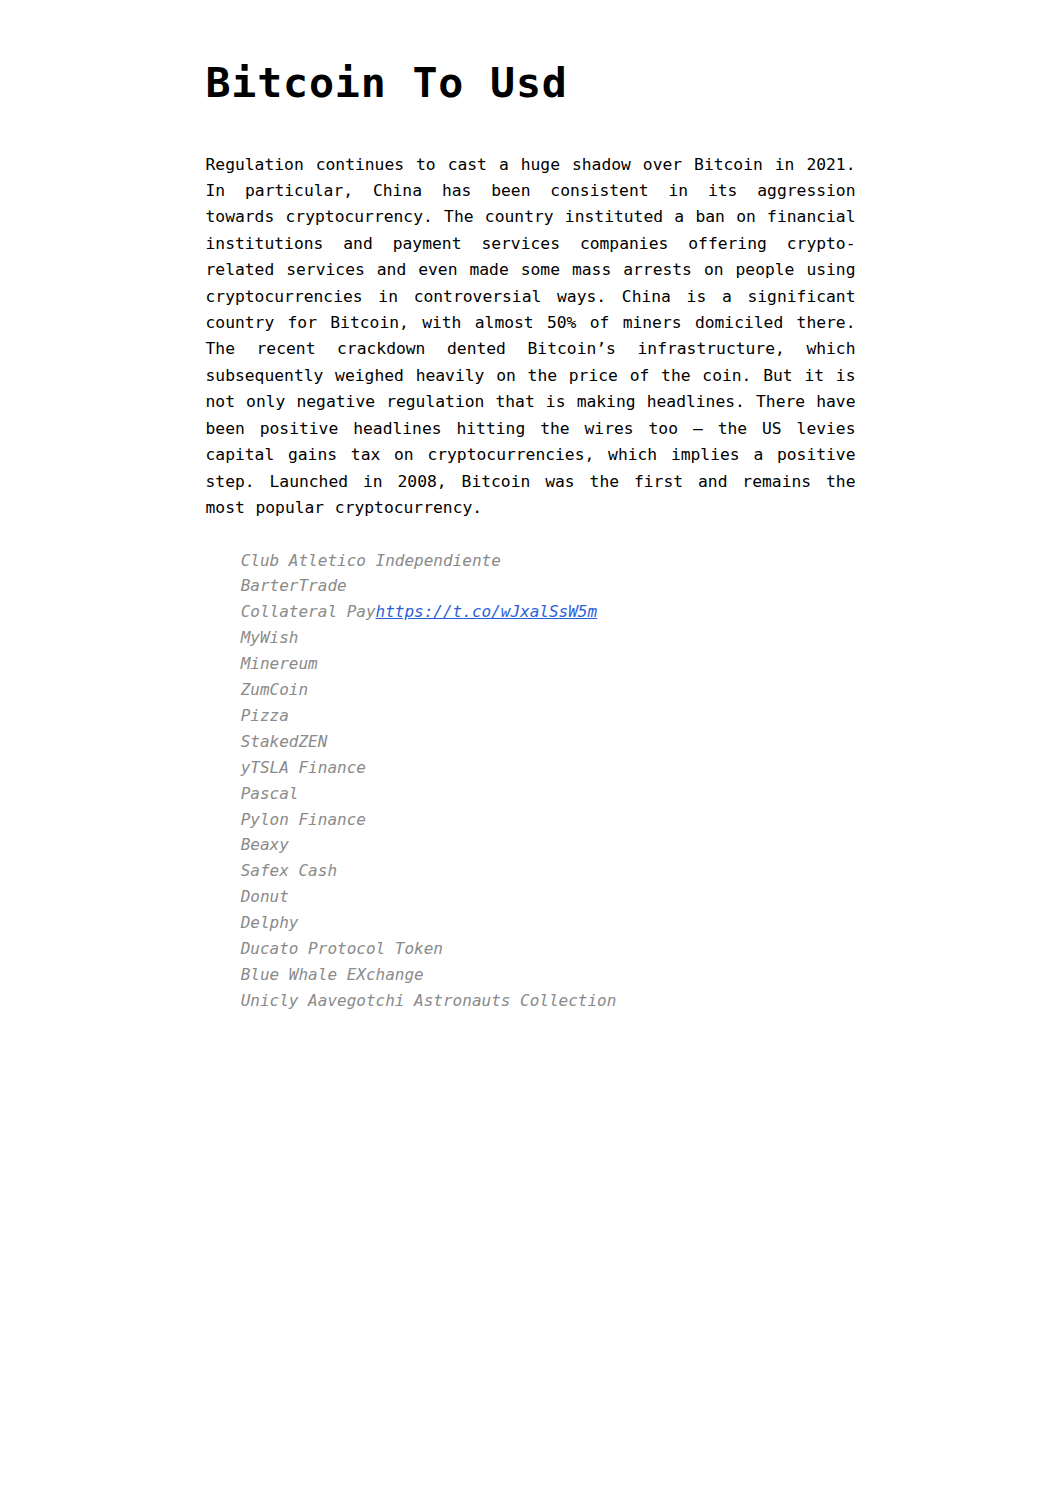Bitcoin To Usd
Regulation continues to cast a huge shadow over Bitcoin in 2021. In particular, China has been consistent in its aggression towards cryptocurrency. The country instituted a ban on financial institutions and payment services companies offering crypto-related services and even made some mass arrests on people using cryptocurrencies in controversial ways. China is a significant country for Bitcoin, with almost 50% of miners domiciled there. The recent crackdown dented Bitcoin’s infrastructure, which subsequently weighed heavily on the price of the coin. But it is not only negative regulation that is making headlines. There have been positive headlines hitting the wires too — the US levies capital gains tax on cryptocurrencies, which implies a positive step. Launched in 2008, Bitcoin was the first and remains the most popular cryptocurrency.
Club Atletico Independiente
BarterTrade
Collateral Payhttps://t.co/wJxalSsW5m
MyWish
Minereum
ZumCoin
Pizza
StakedZEN
yTSLA Finance
Pascal
Pylon Finance
Beaxy
Safex Cash
Donut
Delphy
Ducato Protocol Token
Blue Whale EXchange
Unicly Aavegotchi Astronauts Collection